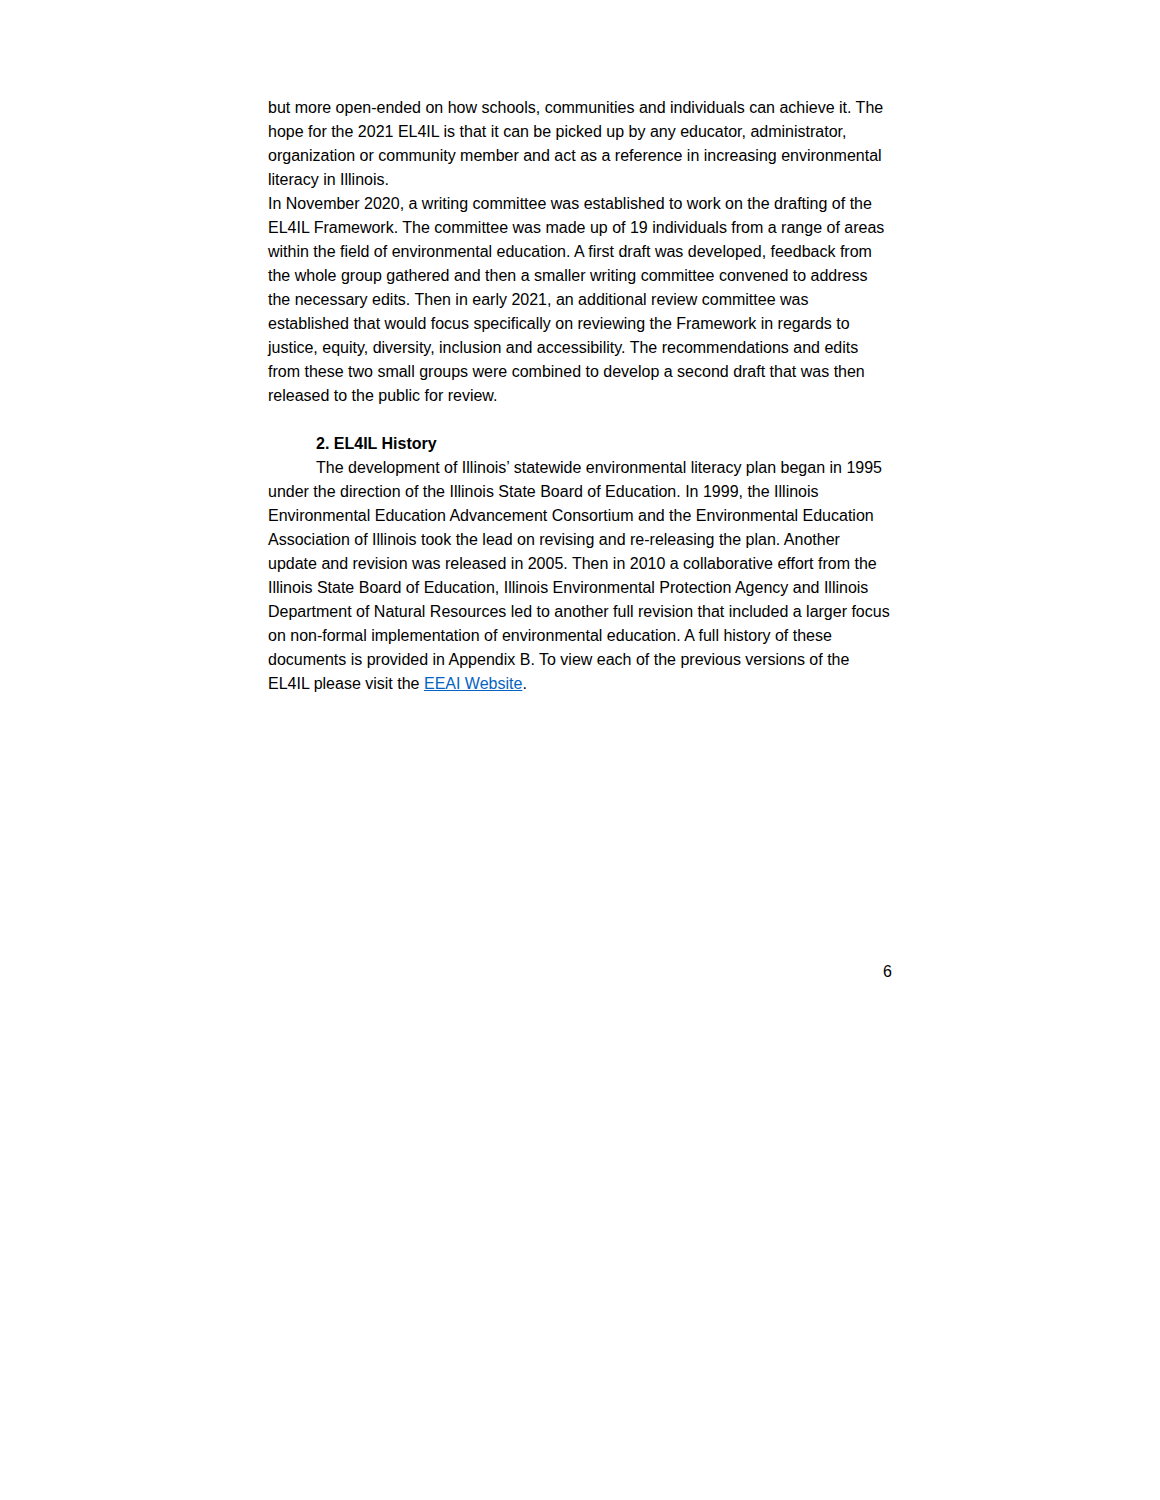but more open-ended on how schools, communities and individuals can achieve it. The hope for the 2021 EL4IL is that it can be picked up by any educator, administrator, organization or community member and act as a reference in increasing environmental literacy in Illinois.
In November 2020, a writing committee was established to work on the drafting of the EL4IL Framework. The committee was made up of 19 individuals from a range of areas within the field of environmental education. A first draft was developed, feedback from the whole group gathered and then a smaller writing committee convened to address the necessary edits. Then in early 2021, an additional review committee was established that would focus specifically on reviewing the Framework in regards to justice, equity, diversity, inclusion and accessibility. The recommendations and edits from these two small groups were combined to develop a second draft that was then released to the public for review.
2. EL4IL History
The development of Illinois’ statewide environmental literacy plan began in 1995 under the direction of the Illinois State Board of Education. In 1999, the Illinois Environmental Education Advancement Consortium and the Environmental Education Association of Illinois took the lead on revising and re-releasing the plan. Another update and revision was released in 2005. Then in 2010 a collaborative effort from the Illinois State Board of Education, Illinois Environmental Protection Agency and Illinois Department of Natural Resources led to another full revision that included a larger focus on non-formal implementation of environmental education. A full history of these documents is provided in Appendix B. To view each of the previous versions of the EL4IL please visit the EEAI Website.
6